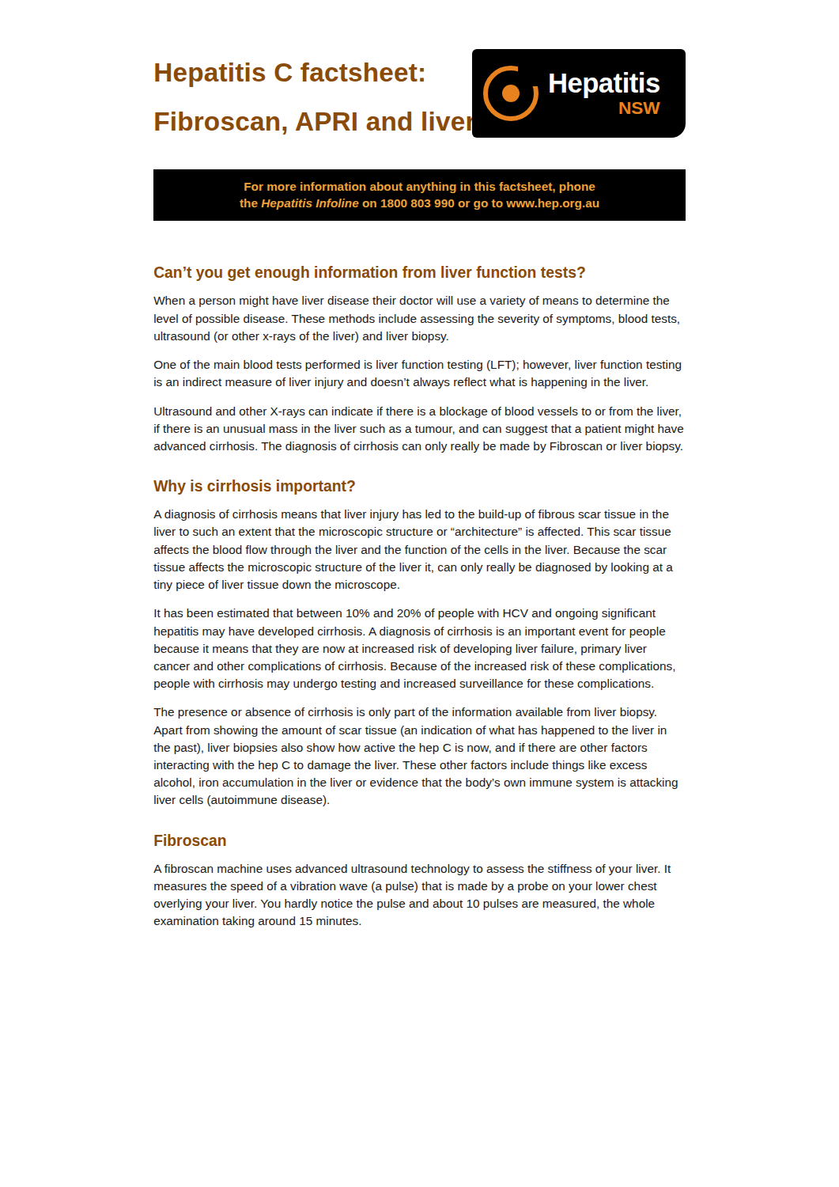Hepatitis C factsheet:Fibroscan, APRI and liver biopsy
Hepatitis
NSW
For more information about anything in this factsheet, phone
the Hepatitis Infoline on 1800 803 990 or go to www.hep.org.au
Can’t you get enough information from liver function tests?
When a person might have liver disease their doctor will use a variety of means to determine the level of possible disease. These methods include assessing the severity of symptoms, blood tests, ultrasound (or other x-rays of the liver) and liver biopsy.
One of the main blood tests performed is liver function testing (LFT); however, liver function testing is an indirect measure of liver injury and doesn’t always reflect what is happening in the liver.
Ultrasound and other X-rays can indicate if there is a blockage of blood vessels to or from the liver, if there is an unusual mass in the liver such as a tumour, and can suggest that a patient might have advanced cirrhosis. The diagnosis of cirrhosis can only really be made by Fibroscan or liver biopsy.
Why is cirrhosis important?
A diagnosis of cirrhosis means that liver injury has led to the build-up of fibrous scar tissue in the liver to such an extent that the microscopic structure or “architecture” is affected. This scar tissue affects the blood flow through the liver and the function of the cells in the liver. Because the scar tissue affects the microscopic structure of the liver it, can only really be diagnosed by looking at a tiny piece of liver tissue down the microscope.
It has been estimated that between 10% and 20% of people with HCV and ongoing significant hepatitis may have developed cirrhosis. A diagnosis of cirrhosis is an important event for people because it means that they are now at increased risk of developing liver failure, primary liver cancer and other complications of cirrhosis. Because of the increased risk of these complications, people with cirrhosis may undergo testing and increased surveillance for these complications.
The presence or absence of cirrhosis is only part of the information available from liver biopsy. Apart from showing the amount of scar tissue (an indication of what has happened to the liver in the past), liver biopsies also show how active the hep C is now, and if there are other factors interacting with the hep C to damage the liver. These other factors include things like excess alcohol, iron accumulation in the liver or evidence that the body’s own immune system is attacking liver cells (autoimmune disease).
Fibroscan
A fibroscan machine uses advanced ultrasound technology to assess the stiffness of your liver. It measures the speed of a vibration wave (a pulse) that is made by a probe on your lower chest overlying your liver. You hardly notice the pulse and about 10 pulses are measured, the whole examination taking around 15 minutes.